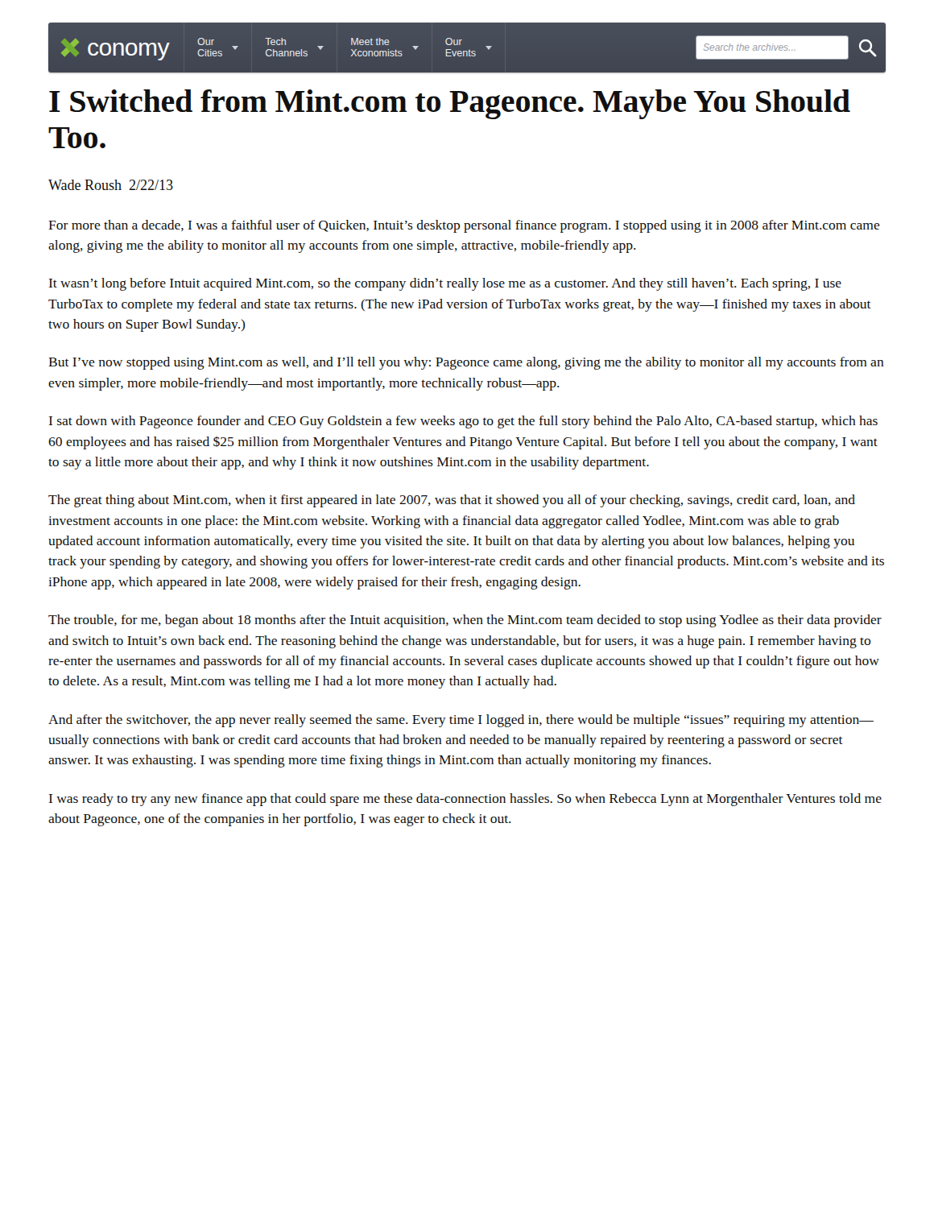conomy
Our
Cities Tech
Channels Meet the
Xconomists Our
Events Search the archives
I Switched from Mint.com to Pageonce. Maybe You Should Too.
Wade Roush 2/22/13
For more than a decade, I was a faithful user of Quicken, Intuit’s desktop personal finance program. I stopped using it in 2008 after Mint.com came along, giving me the ability to monitor all my accounts from one simple, attractive, mobile-friendly app.
It wasn’t long before Intuit acquired Mint.com, so the company didn’t really lose me as a customer. And they still haven’t. Each spring, I use TurboTax to complete my federal and state tax returns. (The new iPad version of TurboTax works great, by the way—I finished my taxes in about two hours on Super Bowl Sunday.)
But I’ve now stopped using Mint.com as well, and I’ll tell you why: Pageonce came along, giving me the ability to monitor all my accounts from an even simpler, more mobile-friendly—and most importantly, more technically robust—app.
I sat down with Pageonce founder and CEO Guy Goldstein a few weeks ago to get the full story behind the Palo Alto, CA-based startup, which has 60 employees and has raised $25 million from Morgenthaler Ventures and Pitango Venture Capital. But before I tell you about the company, I want to say a little more about their app, and why I think it now outshines Mint.com in the usability department.
The great thing about Mint.com, when it first appeared in late 2007, was that it showed you all of your checking, savings, credit card, loan, and investment accounts in one place: the Mint.com website. Working with a financial data aggregator called Yodlee, Mint.com was able to grab updated account information automatically, every time you visited the site. It built on that data by alerting you about low balances, helping you track your spending by category, and showing you offers for lower-interest-rate credit cards and other financial products. Mint.com’s website and its iPhone app, which appeared in late 2008, were widely praised for their fresh, engaging design.
The trouble, for me, began about 18 months after the Intuit acquisition, when the Mint.com team decided to stop using Yodlee as their data provider and switch to Intuit’s own back end. The reasoning behind the change was understandable, but for users, it was a huge pain. I remember having to re-enter the usernames and passwords for all of my financial accounts. In several cases duplicate accounts showed up that I couldn’t figure out how to delete. As a result, Mint.com was telling me I had a lot more money than I actually had.
And after the switchover, the app never really seemed the same. Every time I logged in, there would be multiple “issues” requiring my attention—usually connections with bank or credit card accounts that had broken and needed to be manually repaired by reentering a password or secret answer. It was exhausting. I was spending more time fixing things in Mint.com than actually monitoring my finances.
I was ready to try any new finance app that could spare me these data-connection hassles. So when Rebecca Lynn at Morgenthaler Ventures told me about Pageonce, one of the companies in her portfolio, I was eager to check it out.